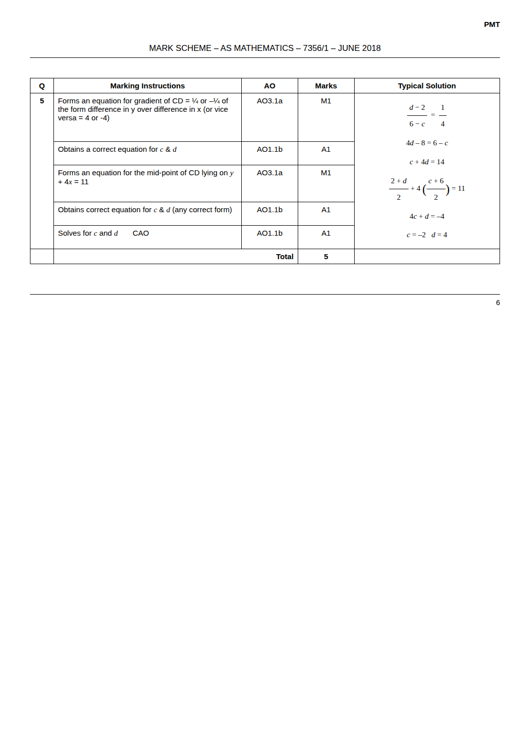PMT
MARK SCHEME – AS MATHEMATICS – 7356/1 – JUNE 2018
| Q | Marking Instructions | AO | Marks | Typical Solution |
| --- | --- | --- | --- | --- |
| 5 | Forms an equation for gradient of CD = ¼ or –¼ of the form difference in y over difference in x (or vice versa = 4 or -4) | AO3.1a | M1 | d − 2 6 − c = 1 4 4 d – 8 = 6 – c c + 4 d = 14 2 + d 2 + 4 ( c + 6 2 ) = 11 4 c + d = –4 c = –2 d = 4 |
| Obtains a correct equation for c & d | AO1.1b | A1 |
| Forms an equation for the mid-point of CD lying on y + 4 x = 11 | AO3.1a | M1 |
| Obtains correct equation for c & d (any correct form) | AO1.1b | A1 |
| Solves for c and d CAO | AO1.1b | A1 |
| | Total | 5 | |
6